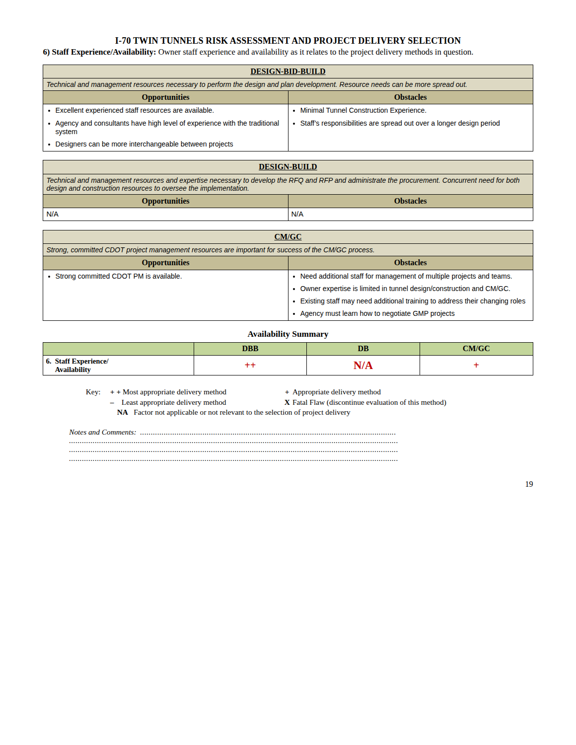I-70 TWIN TUNNELS RISK ASSESSMENT AND PROJECT DELIVERY SELECTION
6) Staff Experience/Availability: Owner staff experience and availability as it relates to the project delivery methods in question.
| DESIGN-BID-BUILD |
| Technical and management resources necessary to perform the design and plan development. Resource needs can be more spread out. |
| Opportunities | Obstacles |
| Excellent experienced staff resources are available. Agency and consultants have high level of experience with the traditional system Designers can be more interchangeable between projects | Minimal Tunnel Construction Experience. Staff’s responsibilities are spread out over a longer design period |
| DESIGN-BUILD |
| Technical and management resources and expertise necessary to develop the RFQ and RFP and administrate the procurement. Concurrent need for both design and construction resources to oversee the implementation. |
| Opportunities | Obstacles |
| N/A | N/A |
| CM/GC |
| Strong, committed CDOT project management resources are important for success of the CM/GC process. |
| Opportunities | Obstacles |
| Strong committed CDOT PM is available. | Need additional staff for management of multiple projects and teams. Owner expertise is limited in tunnel design/construction and CM/GC. Existing staff may need additional training to address their changing roles Agency must learn how to negotiate GMP projects |
Availability Summary
| | DBB | DB | CM/GC |
| --- | --- | --- | --- |
| 6. Staff Experience/ Availability | ++ | N/A | + |
Key:
+ + Most appropriate delivery method
+
Appropriate delivery method
– Least appropriate delivery method
X
Fatal Flaw (discontinue evaluation of this method)
NA Factor not applicable or not relevant to the selection of project delivery
Notes and Comments: ....................................................................................................................... ......................................................................................................................................................... ......................................................................................................................................................... .........................................................................................................................................................
19